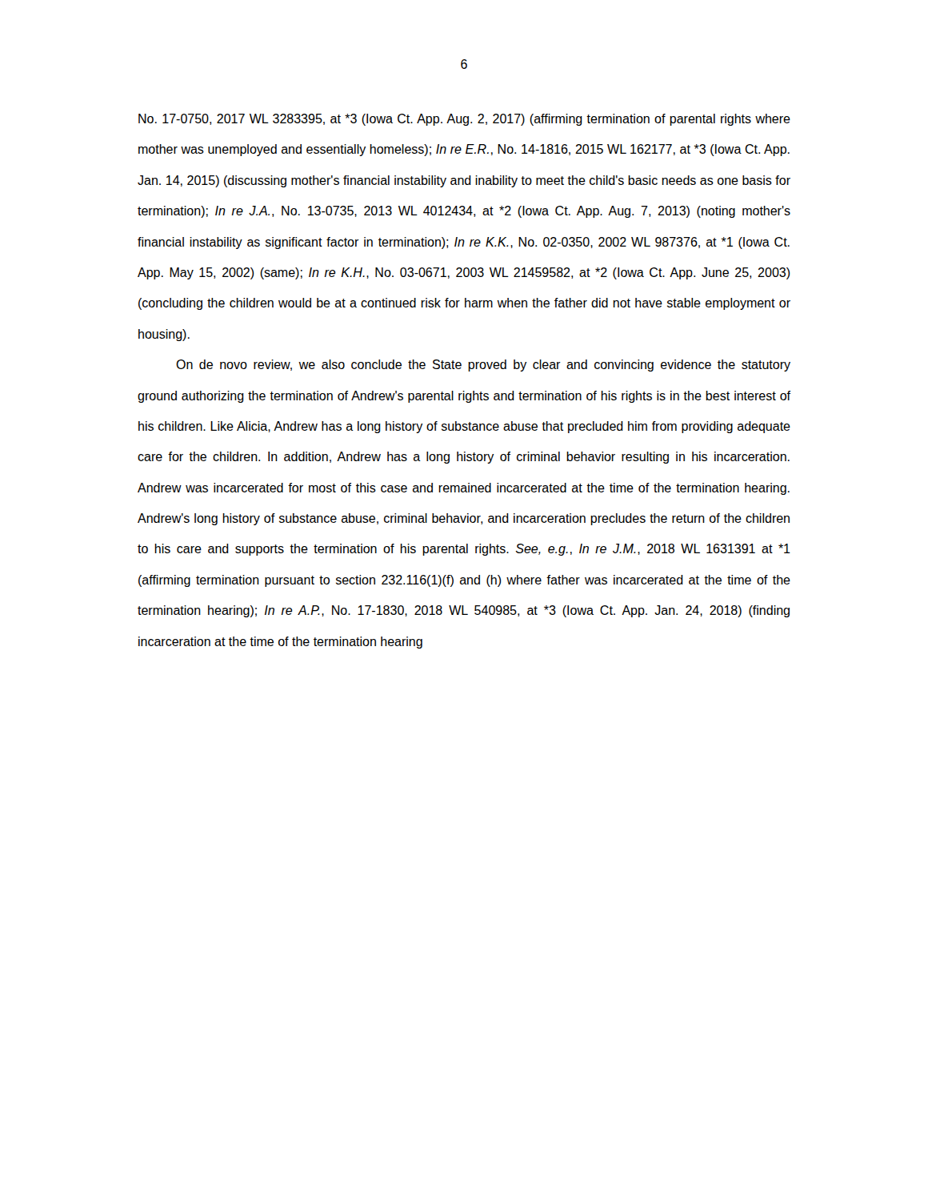6
No. 17-0750, 2017 WL 3283395, at *3 (Iowa Ct. App. Aug. 2, 2017) (affirming termination of parental rights where mother was unemployed and essentially homeless); In re E.R., No. 14-1816, 2015 WL 162177, at *3 (Iowa Ct. App. Jan. 14, 2015) (discussing mother's financial instability and inability to meet the child's basic needs as one basis for termination); In re J.A., No. 13-0735, 2013 WL 4012434, at *2 (Iowa Ct. App. Aug. 7, 2013) (noting mother's financial instability as significant factor in termination); In re K.K., No. 02-0350, 2002 WL 987376, at *1 (Iowa Ct. App. May 15, 2002) (same); In re K.H., No. 03-0671, 2003 WL 21459582, at *2 (Iowa Ct. App. June 25, 2003) (concluding the children would be at a continued risk for harm when the father did not have stable employment or housing).
On de novo review, we also conclude the State proved by clear and convincing evidence the statutory ground authorizing the termination of Andrew's parental rights and termination of his rights is in the best interest of his children. Like Alicia, Andrew has a long history of substance abuse that precluded him from providing adequate care for the children. In addition, Andrew has a long history of criminal behavior resulting in his incarceration. Andrew was incarcerated for most of this case and remained incarcerated at the time of the termination hearing. Andrew's long history of substance abuse, criminal behavior, and incarceration precludes the return of the children to his care and supports the termination of his parental rights. See, e.g., In re J.M., 2018 WL 1631391 at *1 (affirming termination pursuant to section 232.116(1)(f) and (h) where father was incarcerated at the time of the termination hearing); In re A.P., No. 17-1830, 2018 WL 540985, at *3 (Iowa Ct. App. Jan. 24, 2018) (finding incarceration at the time of the termination hearing